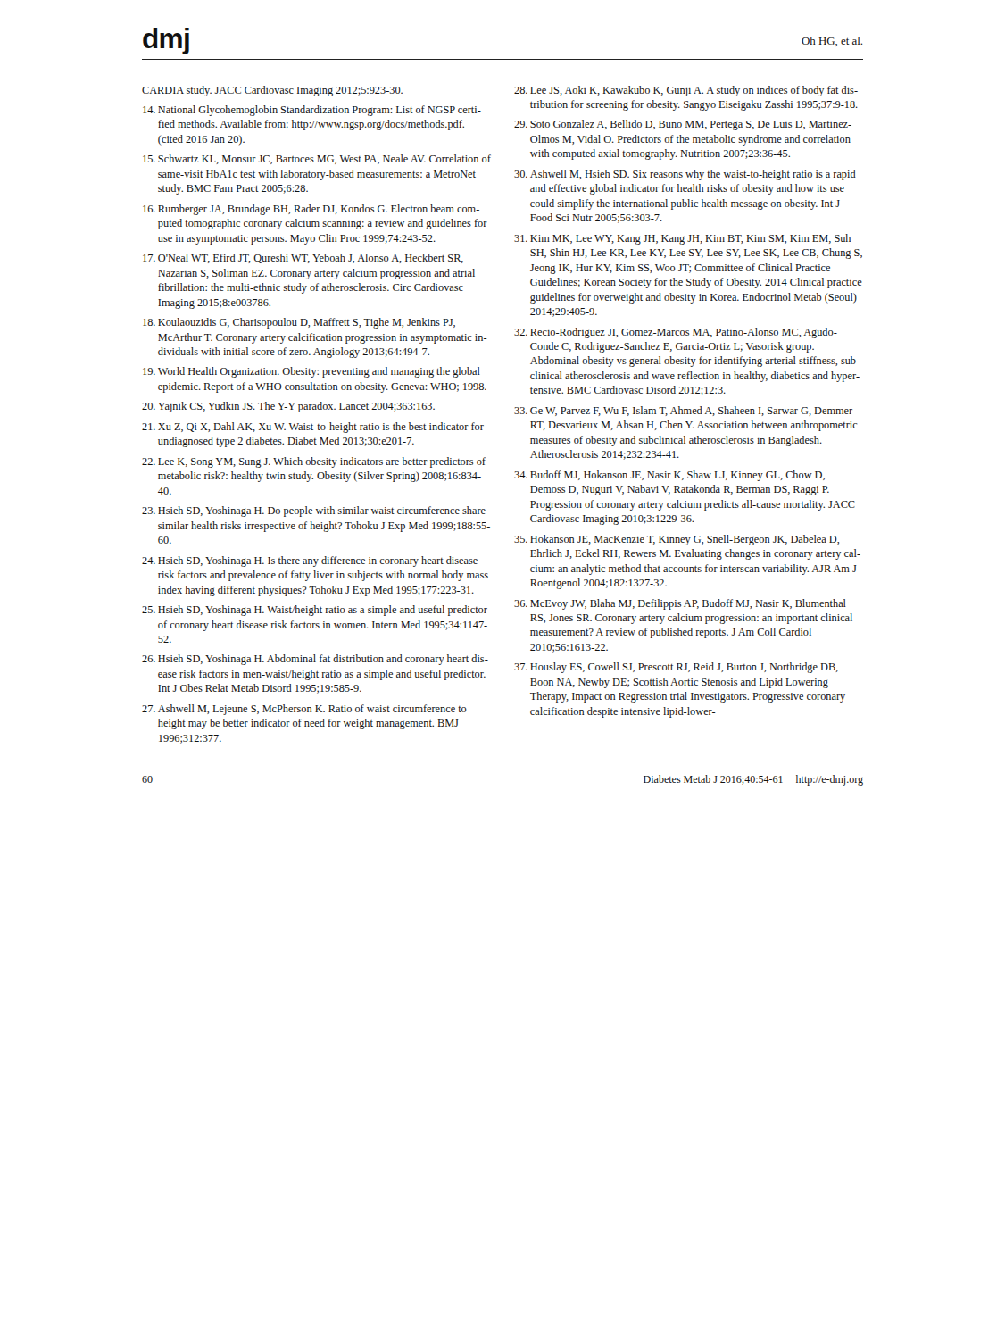dmj
Oh HG, et al.
CARDIA study. JACC Cardiovasc Imaging 2012;5:923-30.
14. National Glycohemoglobin Standardization Program: List of NGSP certified methods. Available from: http://www.ngsp.org/docs/methods.pdf. (cited 2016 Jan 20).
15. Schwartz KL, Monsur JC, Bartoces MG, West PA, Neale AV. Correlation of same-visit HbA1c test with laboratory-based measurements: a MetroNet study. BMC Fam Pract 2005;6:28.
16. Rumberger JA, Brundage BH, Rader DJ, Kondos G. Electron beam computed tomographic coronary calcium scanning: a review and guidelines for use in asymptomatic persons. Mayo Clin Proc 1999;74:243-52.
17. O'Neal WT, Efird JT, Qureshi WT, Yeboah J, Alonso A, Heckbert SR, Nazarian S, Soliman EZ. Coronary artery calcium progression and atrial fibrillation: the multi-ethnic study of atherosclerosis. Circ Cardiovasc Imaging 2015;8:e003786.
18. Koulaouzidis G, Charisopoulou D, Maffrett S, Tighe M, Jenkins PJ, McArthur T. Coronary artery calcification progression in asymptomatic individuals with initial score of zero. Angiology 2013;64:494-7.
19. World Health Organization. Obesity: preventing and managing the global epidemic. Report of a WHO consultation on obesity. Geneva: WHO; 1998.
20. Yajnik CS, Yudkin JS. The Y-Y paradox. Lancet 2004;363:163.
21. Xu Z, Qi X, Dahl AK, Xu W. Waist-to-height ratio is the best indicator for undiagnosed type 2 diabetes. Diabet Med 2013;30:e201-7.
22. Lee K, Song YM, Sung J. Which obesity indicators are better predictors of metabolic risk?: healthy twin study. Obesity (Silver Spring) 2008;16:834-40.
23. Hsieh SD, Yoshinaga H. Do people with similar waist circumference share similar health risks irrespective of height? Tohoku J Exp Med 1999;188:55-60.
24. Hsieh SD, Yoshinaga H. Is there any difference in coronary heart disease risk factors and prevalence of fatty liver in subjects with normal body mass index having different physiques? Tohoku J Exp Med 1995;177:223-31.
25. Hsieh SD, Yoshinaga H. Waist/height ratio as a simple and useful predictor of coronary heart disease risk factors in women. Intern Med 1995;34:1147-52.
26. Hsieh SD, Yoshinaga H. Abdominal fat distribution and coronary heart disease risk factors in men-waist/height ratio as a simple and useful predictor. Int J Obes Relat Metab Disord 1995;19:585-9.
27. Ashwell M, Lejeune S, McPherson K. Ratio of waist circumference to height may be better indicator of need for weight management. BMJ 1996;312:377.
28. Lee JS, Aoki K, Kawakubo K, Gunji A. A study on indices of body fat distribution for screening for obesity. Sangyo Eiseigaku Zasshi 1995;37:9-18.
29. Soto Gonzalez A, Bellido D, Buno MM, Pertega S, De Luis D, Martinez-Olmos M, Vidal O. Predictors of the metabolic syndrome and correlation with computed axial tomography. Nutrition 2007;23:36-45.
30. Ashwell M, Hsieh SD. Six reasons why the waist-to-height ratio is a rapid and effective global indicator for health risks of obesity and how its use could simplify the international public health message on obesity. Int J Food Sci Nutr 2005;56:303-7.
31. Kim MK, Lee WY, Kang JH, Kang JH, Kim BT, Kim SM, Kim EM, Suh SH, Shin HJ, Lee KR, Lee KY, Lee SY, Lee SY, Lee SK, Lee CB, Chung S, Jeong IK, Hur KY, Kim SS, Woo JT; Committee of Clinical Practice Guidelines; Korean Society for the Study of Obesity. 2014 Clinical practice guidelines for overweight and obesity in Korea. Endocrinol Metab (Seoul) 2014;29:405-9.
32. Recio-Rodriguez JI, Gomez-Marcos MA, Patino-Alonso MC, Agudo-Conde C, Rodriguez-Sanchez E, Garcia-Ortiz L; Vasorisk group. Abdominal obesity vs general obesity for identifying arterial stiffness, subclinical atherosclerosis and wave reflection in healthy, diabetics and hypertensive. BMC Cardiovasc Disord 2012;12:3.
33. Ge W, Parvez F, Wu F, Islam T, Ahmed A, Shaheen I, Sarwar G, Demmer RT, Desvarieux M, Ahsan H, Chen Y. Association between anthropometric measures of obesity and subclinical atherosclerosis in Bangladesh. Atherosclerosis 2014;232:234-41.
34. Budoff MJ, Hokanson JE, Nasir K, Shaw LJ, Kinney GL, Chow D, Demoss D, Nuguri V, Nabavi V, Ratakonda R, Berman DS, Raggi P. Progression of coronary artery calcium predicts all-cause mortality. JACC Cardiovasc Imaging 2010;3:1229-36.
35. Hokanson JE, MacKenzie T, Kinney G, Snell-Bergeon JK, Dabelea D, Ehrlich J, Eckel RH, Rewers M. Evaluating changes in coronary artery calcium: an analytic method that accounts for interscan variability. AJR Am J Roentgenol 2004;182:1327-32.
36. McEvoy JW, Blaha MJ, Defilippis AP, Budoff MJ, Nasir K, Blumenthal RS, Jones SR. Coronary artery calcium progression: an important clinical measurement? A review of published reports. J Am Coll Cardiol 2010;56:1613-22.
37. Houslay ES, Cowell SJ, Prescott RJ, Reid J, Burton J, Northridge DB, Boon NA, Newby DE; Scottish Aortic Stenosis and Lipid Lowering Therapy, Impact on Regression trial Investigators. Progressive coronary calcification despite intensive lipid-lower-
60 Diabetes Metab J 2016;40:54-61 http://e-dmj.org